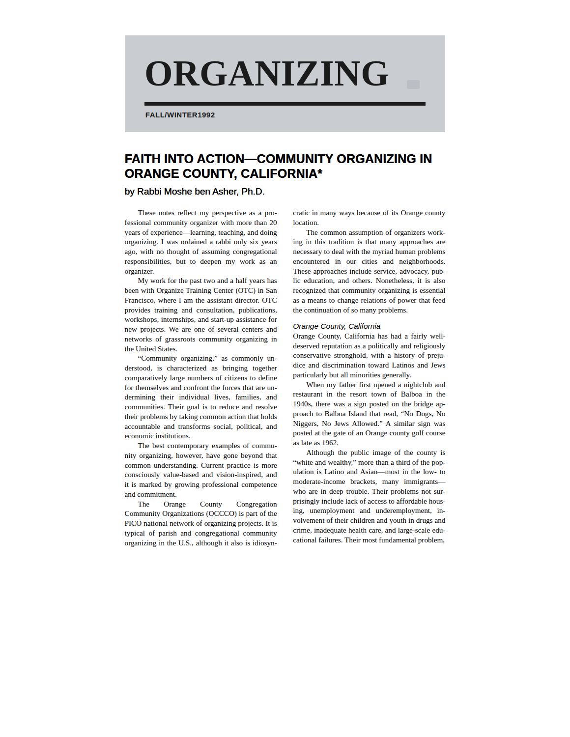ORGANIZING
FALL/WINTER1992
FAITH INTO ACTION—COMMUNITY ORGANIZING IN ORANGE COUNTY, CALIFORNIA*
by Rabbi Moshe ben Asher, Ph.D.
These notes reflect my perspective as a professional community organizer with more than 20 years of experience—learning, teaching, and doing organizing. I was ordained a rabbi only six years ago, with no thought of assuming congregational responsibilities, but to deepen my work as an organizer.
My work for the past two and a half years has been with Organize Training Center (OTC) in San Francisco, where I am the assistant director. OTC provides training and consultation, publications, workshops, internships, and start-up assistance for new projects. We are one of several centers and networks of grassroots community organizing in the United States.
“Community organizing,” as commonly understood, is characterized as bringing together comparatively large numbers of citizens to define for themselves and confront the forces that are undermining their individual lives, families, and communities. Their goal is to reduce and resolve their problems by taking common action that holds accountable and transforms social, political, and economic institutions.
The best contemporary examples of community organizing, however, have gone beyond that common understanding. Current practice is more consciously value-based and vision-inspired, and it is marked by growing professional competence and commitment.
The Orange County Congregation Community Organizations (OCCCO) is part of the PICO national network of organizing projects. It is typical of parish and congregational community organizing in the U.S., although it also is idiosyncratic in many ways because of its Orange county location.
The common assumption of organizers working in this tradition is that many approaches are necessary to deal with the myriad human problems encountered in our cities and neighborhoods. These approaches include service, advocacy, public education, and others. Nonetheless, it is also recognized that community organizing is essential as a means to change relations of power that feed the continuation of so many problems.
Orange County, California
Orange County, California has had a fairly well-deserved reputation as a politically and religiously conservative stronghold, with a history of prejudice and discrimination toward Latinos and Jews particularly but all minorities generally.
When my father first opened a nightclub and restaurant in the resort town of Balboa in the 1940s, there was a sign posted on the bridge approach to Balboa Island that read, “No Dogs, No Niggers, No Jews Allowed.” A similar sign was posted at the gate of an Orange county golf course as late as 1962.
Although the public image of the county is “white and wealthy,” more than a third of the population is Latino and Asian—most in the low- to moderate-income brackets, many immigrants—who are in deep trouble. Their problems not surprisingly include lack of access to affordable housing, unemployment and underemployment, involvement of their children and youth in drugs and crime, inadequate health care, and large-scale educational failures. Their most fundamental problem,